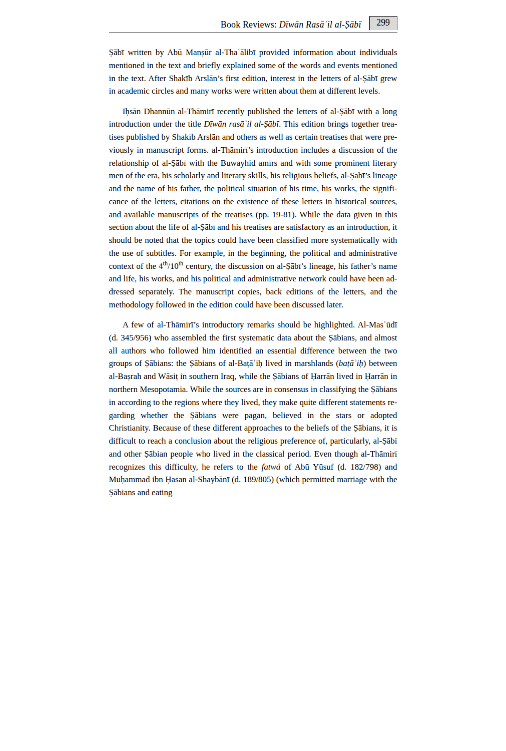Book Reviews: Dīwān Rasāʾil al-Ṣābī 299
Ṣābī written by Abū Manṣūr al-Thaʿālibī provided information about individuals mentioned in the text and briefly explained some of the words and events mentioned in the text. After Shakīb Arslān’s first edition, interest in the letters of al-Ṣābī grew in academic circles and many works were written about them at different levels.
Iḥsān Dhannūn al-Thāmirī recently published the letters of al-Ṣābī with a long introduction under the title Dīwān rasāʾil al-Ṣābī. This edition brings together treatises published by Shakīb Arslān and others as well as certain treatises that were previously in manuscript forms. al-Thāmirī’s introduction includes a discussion of the relationship of al-Ṣābī with the Buwayhid amīrs and with some prominent literary men of the era, his scholarly and literary skills, his religious beliefs, al-Ṣābī’s lineage and the name of his father, the political situation of his time, his works, the significance of the letters, citations on the existence of these letters in historical sources, and available manuscripts of the treatises (pp. 19-81). While the data given in this section about the life of al-Ṣābī and his treatises are satisfactory as an introduction, it should be noted that the topics could have been classified more systematically with the use of subtitles. For example, in the beginning, the political and administrative context of the 4th/10th century, the discussion on al-Ṣābī’s lineage, his father’s name and life, his works, and his political and administrative network could have been addressed separately. The manuscript copies, back editions of the letters, and the methodology followed in the edition could have been discussed later.
A few of al-Thāmirī’s introductory remarks should be highlighted. Al-Masʿūdī (d. 345/956) who assembled the first systematic data about the Ṣābians, and almost all authors who followed him identified an essential difference between the two groups of Ṣābians: the Ṣābians of al-Baṭāʾiḥ lived in marshlands (baṭāʾiḥ) between al-Baṣrah and Wāsiṭ in southern Iraq, while the Ṣābians of Ḥarrān lived in Ḥarrān in northern Mesopotamia. While the sources are in consensus in classifying the Ṣābians in according to the regions where they lived, they make quite different statements regarding whether the Ṣābians were pagan, believed in the stars or adopted Christianity. Because of these different approaches to the beliefs of the Ṣābians, it is difficult to reach a conclusion about the religious preference of, particularly, al-Ṣābī and other Ṣābian people who lived in the classical period. Even though al-Thāmirī recognizes this difficulty, he refers to the fatwá of Abū Yūsuf (d. 182/798) and Muḥammad ibn Ḥasan al-Shaybānī (d. 189/805) (which permitted marriage with the Ṣābians and eating